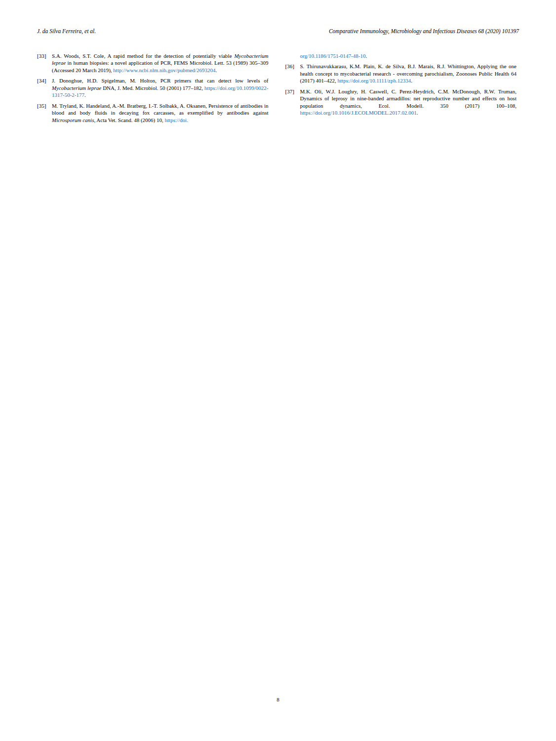J. da Silva Ferreira, et al.
Comparative Immunology, Microbiology and Infectious Diseases 68 (2020) 101397
[33] S.A. Woods, S.T. Cole, A rapid method for the detection of potentially viable Mycobacterium leprae in human biopsies: a novel application of PCR, FEMS Microbiol. Lett. 53 (1989) 305–309 (Accessed 20 March 2019), http://www.ncbi.nlm.nih.gov/pubmed/2693204.
[34] J. Donoghue, H.D. Spigelman, M. Holton, PCR primers that can detect low levels of Mycobacterium leprae DNA, J. Med. Microbiol. 50 (2001) 177–182, https://doi.org/10.1099/0022-1317-50-2-177.
[35] M. Tryland, K. Handeland, A.-M. Bratberg, I.-T. Solbakk, A. Oksanen, Persistence of antibodies in blood and body fluids in decaying fox carcasses, as exemplified by antibodies against Microsporum canis, Acta Vet. Scand. 48 (2006) 10, https://doi.
org/10.1186/1751-0147-48-10.
[36] S. Thirunavukkarasu, K.M. Plain, K. de Silva, B.J. Marais, R.J. Whittington, Applying the one health concept to mycobacterial research - overcoming parochialism, Zoonoses Public Health 64 (2017) 401–422, https://doi.org/10.1111/zph.12334.
[37] M.K. Oli, W.J. Loughry, H. Caswell, C. Perez-Heydrich, C.M. McDonough, R.W. Truman, Dynamics of leprosy in nine-banded armadillos: net reproductive number and effects on host population dynamics, Ecol. Modell. 350 (2017) 100–108, https://doi.org/10.1016/J.ECOLMODEL.2017.02.001.
8